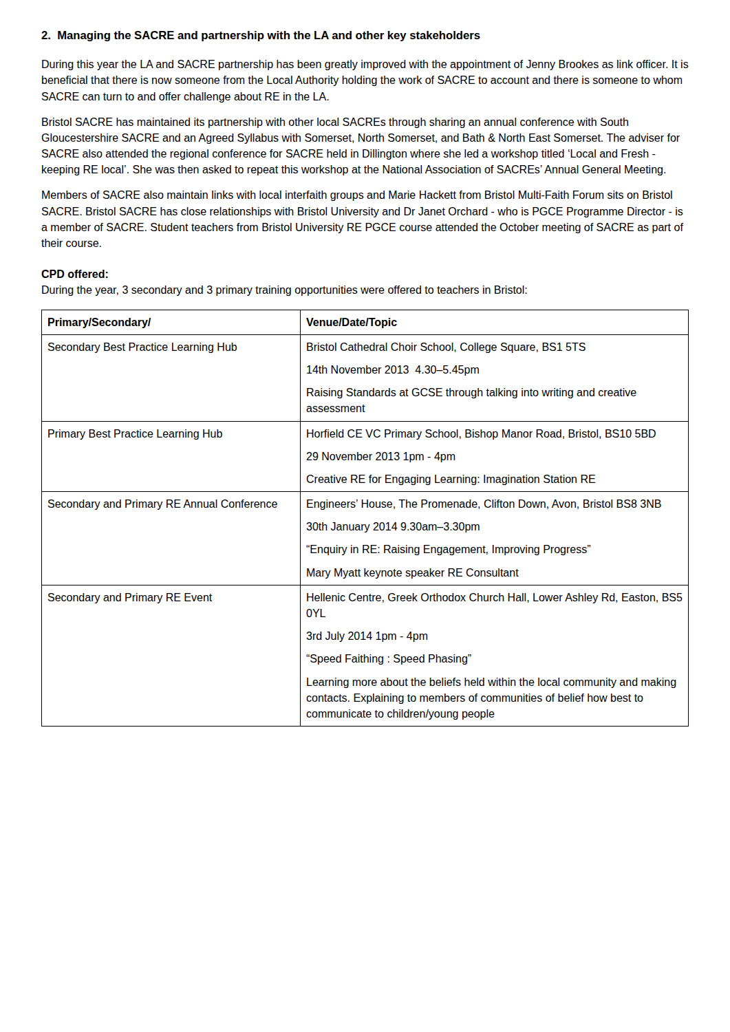2. Managing the SACRE and partnership with the LA and other key stakeholders
During this year the LA and SACRE partnership has been greatly improved with the appointment of Jenny Brookes as link officer. It is beneficial that there is now someone from the Local Authority holding the work of SACRE to account and there is someone to whom SACRE can turn to and offer challenge about RE in the LA.
Bristol SACRE has maintained its partnership with other local SACREs through sharing an annual conference with South Gloucestershire SACRE and an Agreed Syllabus with Somerset, North Somerset, and Bath & North East Somerset. The adviser for SACRE also attended the regional conference for SACRE held in Dillington where she led a workshop titled ‘Local and Fresh - keeping RE local’. She was then asked to repeat this workshop at the National Association of SACREs’ Annual General Meeting.
Members of SACRE also maintain links with local interfaith groups and Marie Hackett from Bristol Multi-Faith Forum sits on Bristol SACRE. Bristol SACRE has close relationships with Bristol University and Dr Janet Orchard - who is PGCE Programme Director - is a member of SACRE. Student teachers from Bristol University RE PGCE course attended the October meeting of SACRE as part of their course.
CPD offered:
During the year, 3 secondary and 3 primary training opportunities were offered to teachers in Bristol:
| Primary/Secondary/ | Venue/Date/Topic |
| --- | --- |
| Secondary Best Practice Learning Hub | Bristol Cathedral Choir School, College Square, BS1 5TS 14th November 2013 4.30–5.45pm Raising Standards at GCSE through talking into writing and creative assessment |
| Primary Best Practice Learning Hub | Horfield CE VC Primary School, Bishop Manor Road, Bristol, BS10 5BD 29 November 2013 1pm - 4pm Creative RE for Engaging Learning: Imagination Station RE |
| Secondary and Primary RE Annual Conference | Engineers’ House, The Promenade, Clifton Down, Avon, Bristol BS8 3NB 30th January 2014 9.30am–3.30pm “Enquiry in RE: Raising Engagement, Improving Progress” Mary Myatt keynote speaker RE Consultant |
| Secondary and Primary RE Event | Hellenic Centre, Greek Orthodox Church Hall, Lower Ashley Rd, Easton, BS5 0YL 3rd July 2014 1pm - 4pm “Speed Faithing : Speed Phasing” Learning more about the beliefs held within the local community and making contacts. Explaining to members of communities of belief how best to communicate to children/young people |